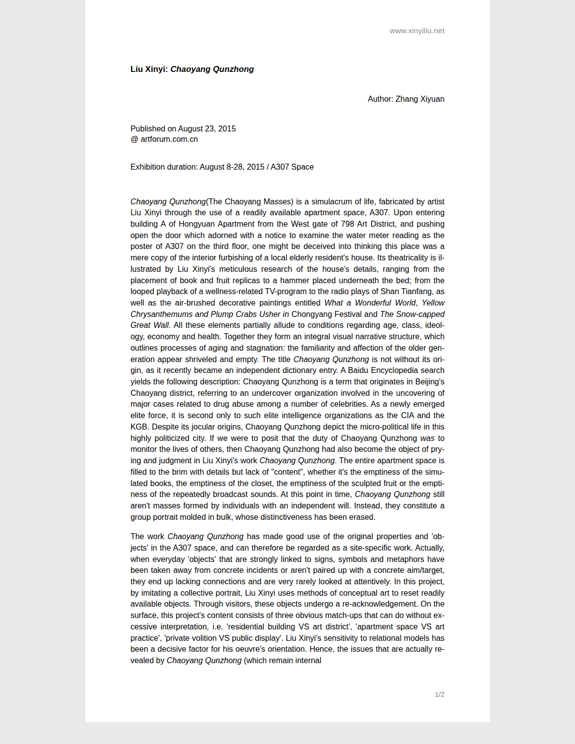www.xinyiliu.net
Liu Xinyi: Chaoyang Qunzhong
Author: Zhang Xiyuan
Published on August 23, 2015
@ artforum.com.cn
Exhibition duration: August 8-28, 2015 / A307 Space
Chaoyang Qunzhong(The Chaoyang Masses) is a simulacrum of life, fabricated by artist Liu Xinyi through the use of a readily available apartment space, A307. Upon entering building A of Hongyuan Apartment from the West gate of 798 Art District, and pushing open the door which adorned with a notice to examine the water meter reading as the poster of A307 on the third floor, one might be deceived into thinking this place was a mere copy of the interior furbishing of a local elderly resident's house. Its theatricality is illustrated by Liu Xinyi's meticulous research of the house's details, ranging from the placement of book and fruit replicas to a hammer placed underneath the bed; from the looped playback of a wellness-related TV-program to the radio plays of Shan Tianfang, as well as the air-brushed decorative paintings entitled What a Wonderful World, Yellow Chrysanthemums and Plump Crabs Usher in Chongyang Festival and The Snow-capped Great Wall. All these elements partially allude to conditions regarding age, class, ideology, economy and health. Together they form an integral visual narrative structure, which outlines processes of aging and stagnation: the familiarity and affection of the older generation appear shriveled and empty. The title Chaoyang Qunzhong is not without its origin, as it recently became an independent dictionary entry. A Baidu Encyclopedia search yields the following description: Chaoyang Qunzhong is a term that originates in Beijing's Chaoyang district, referring to an undercover organization involved in the uncovering of major cases related to drug abuse among a number of celebrities. As a newly emerged elite force, it is second only to such elite intelligence organizations as the CIA and the KGB. Despite its jocular origins, Chaoyang Qunzhong depict the micro-political life in this highly politicized city. If we were to posit that the duty of Chaoyang Qunzhong was to monitor the lives of others, then Chaoyang Qunzhong had also become the object of prying and judgment in Liu Xinyi's work Chaoyang Qunzhong. The entire apartment space is filled to the brim with details but lack of "content", whether it's the emptiness of the simulated books, the emptiness of the closet, the emptiness of the sculpted fruit or the emptiness of the repeatedly broadcast sounds. At this point in time, Chaoyang Qunzhong still aren't masses formed by individuals with an independent will. Instead, they constitute a group portrait molded in bulk, whose distinctiveness has been erased.
The work Chaoyang Qunzhong has made good use of the original properties and 'objects' in the A307 space, and can therefore be regarded as a site-specific work. Actually, when everyday 'objects' that are strongly linked to signs, symbols and metaphors have been taken away from concrete incidents or aren't paired up with a concrete aim/target, they end up lacking connections and are very rarely looked at attentively. In this project, by imitating a collective portrait, Liu Xinyi uses methods of conceptual art to reset readily available objects. Through visitors, these objects undergo a re-acknowledgement. On the surface, this project's content consists of three obvious match-ups that can do without excessive interpretation, i.e. 'residential building VS art district', 'apartment space VS art practice', 'private volition VS public display'. Liu Xinyi's sensitivity to relational models has been a decisive factor for his oeuvre's orientation. Hence, the issues that are actually revealed by Chaoyang Qunzhong (which remain internal
1/2